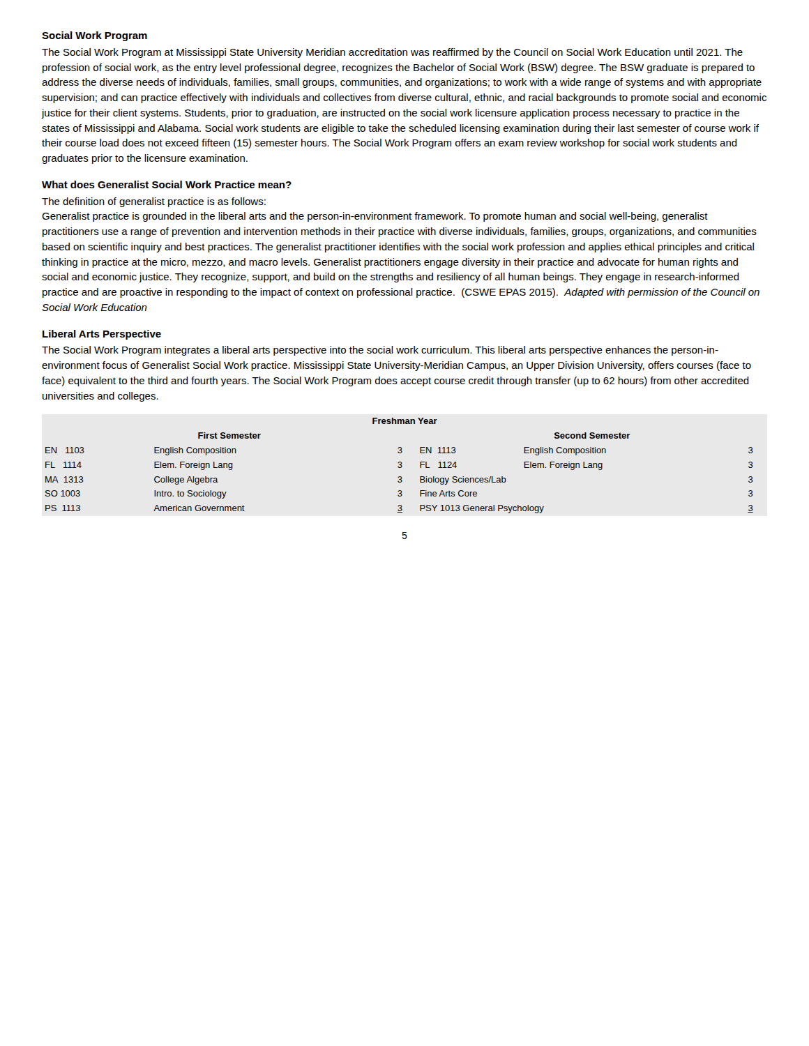Social Work Program
The Social Work Program at Mississippi State University Meridian accreditation was reaffirmed by the Council on Social Work Education until 2021. The profession of social work, as the entry level professional degree, recognizes the Bachelor of Social Work (BSW) degree. The BSW graduate is prepared to address the diverse needs of individuals, families, small groups, communities, and organizations; to work with a wide range of systems and with appropriate supervision; and can practice effectively with individuals and collectives from diverse cultural, ethnic, and racial backgrounds to promote social and economic justice for their client systems. Students, prior to graduation, are instructed on the social work licensure application process necessary to practice in the states of Mississippi and Alabama. Social work students are eligible to take the scheduled licensing examination during their last semester of course work if their course load does not exceed fifteen (15) semester hours. The Social Work Program offers an exam review workshop for social work students and graduates prior to the licensure examination.
What does Generalist Social Work Practice mean?
The definition of generalist practice is as follows:
Generalist practice is grounded in the liberal arts and the person-in-environment framework. To promote human and social well-being, generalist practitioners use a range of prevention and intervention methods in their practice with diverse individuals, families, groups, organizations, and communities based on scientific inquiry and best practices. The generalist practitioner identifies with the social work profession and applies ethical principles and critical thinking in practice at the micro, mezzo, and macro levels. Generalist practitioners engage diversity in their practice and advocate for human rights and social and economic justice. They recognize, support, and build on the strengths and resiliency of all human beings. They engage in research-informed practice and are proactive in responding to the impact of context on professional practice. (CSWE EPAS 2015). Adapted with permission of the Council on Social Work Education
Liberal Arts Perspective
The Social Work Program integrates a liberal arts perspective into the social work curriculum. This liberal arts perspective enhances the person-in-environment focus of Generalist Social Work practice. Mississippi State University-Meridian Campus, an Upper Division University, offers courses (face to face) equivalent to the third and fourth years. The Social Work Program does accept course credit through transfer (up to 62 hours) from other accredited universities and colleges.
| Freshman Year |
| First Semester | Second Semester |
| EN 1103 | English Composition | 3 | EN 1113 | English Composition | 3 |
| FL 1114 | Elem. Foreign Lang | 3 | FL 1124 | Elem. Foreign Lang | 3 |
| MA 1313 | College Algebra | 3 | Biology Sciences/Lab | 3 |
| SO 1003 | Intro. to Sociology | 3 | Fine Arts Core | 3 |
| PS 1113 | American Government | 3 | PSY 1013 General Psychology | 3 |
5